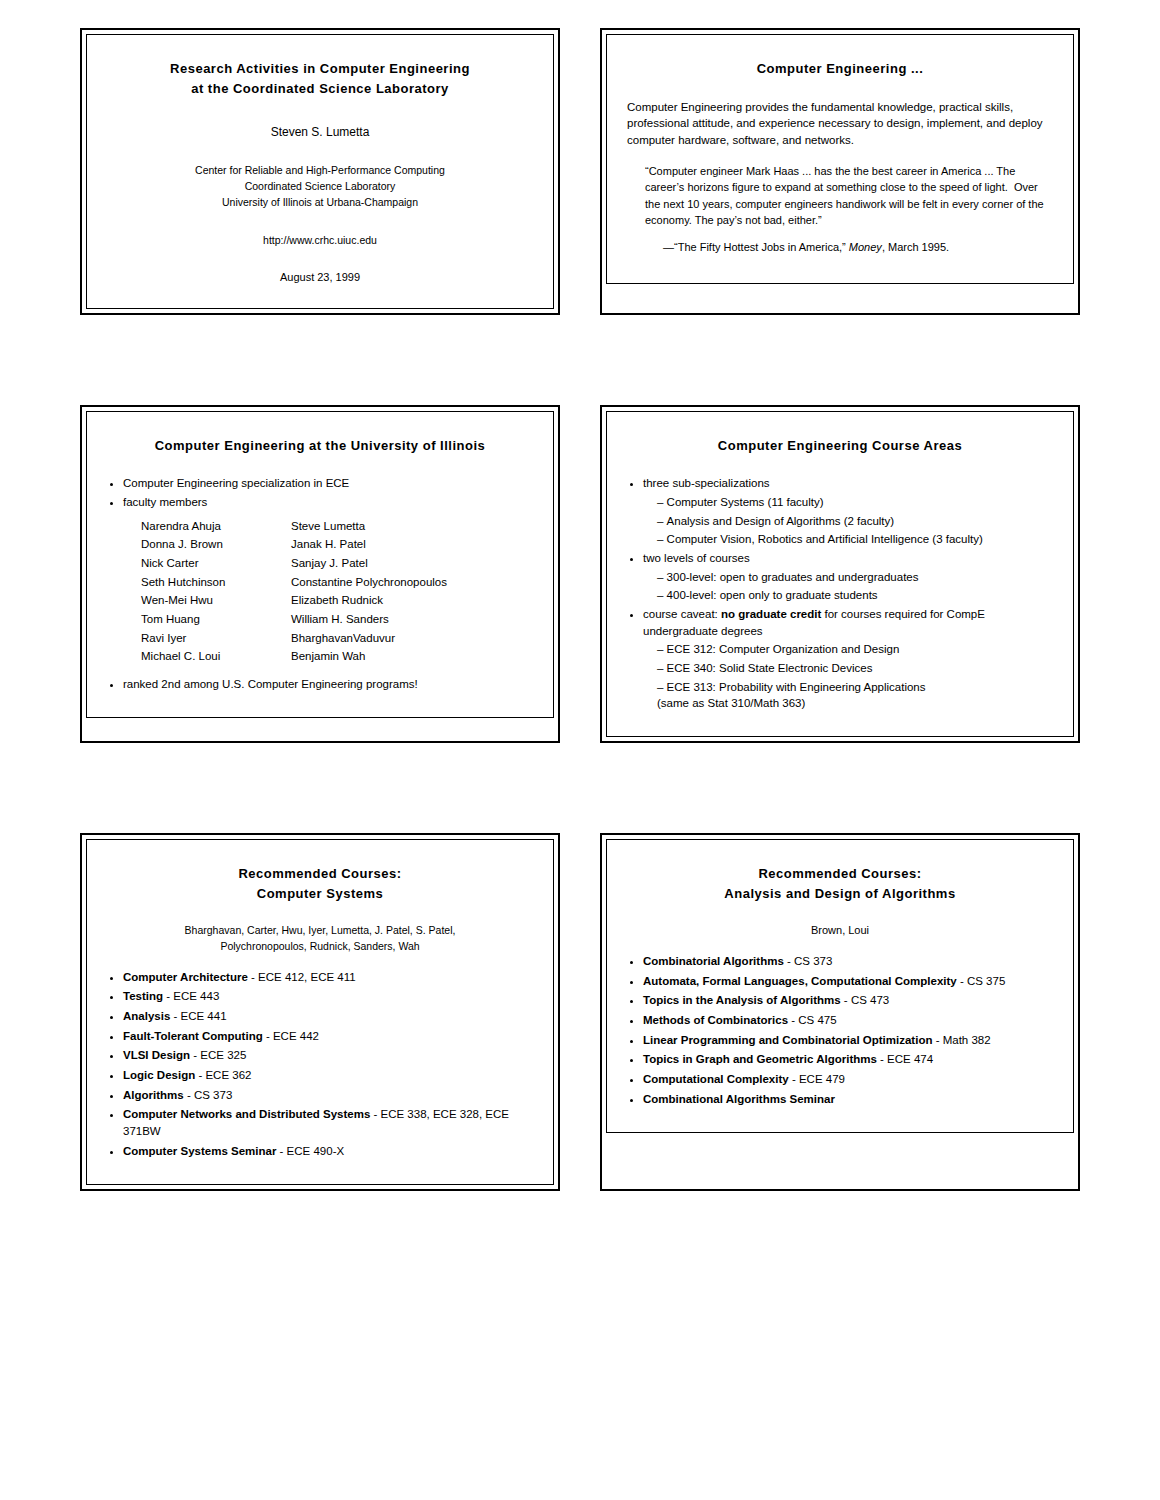Research Activities in Computer Engineering
at the Coordinated Science Laboratory
Steven S. Lumetta
Center for Reliable and High-Performance Computing
Coordinated Science Laboratory
University of Illinois at Urbana-Champaign
http://www.crhc.uiuc.edu
August 23, 1999
Computer Engineering ...
Computer Engineering provides the fundamental knowledge, practical skills, professional attitude, and experience necessary to design, implement, and deploy computer hardware, software, and networks.
“Computer engineer Mark Haas ... has the the best career in America ... The career’s horizons figure to expand at something close to the speed of light. Over the next 10 years, computer engineers handiwork will be felt in every corner of the economy. The pay’s not bad, either.” —“The Fifty Hottest Jobs in America,” Money, March 1995.
Computer Engineering at the University of Illinois
Computer Engineering specialization in ECE
faculty members
| Narendra Ahuja | Steve Lumetta |
| Donna J. Brown | Janak H. Patel |
| Nick Carter | Sanjay J. Patel |
| Seth Hutchinson | Constantine Polychronopoulos |
| Wen-Mei Hwu | Elizabeth Rudnick |
| Tom Huang | William H. Sanders |
| Ravi Iyer | BharghavanVaduvur |
| Michael C. Loui | Benjamin Wah |
ranked 2nd among U.S. Computer Engineering programs!
Computer Engineering Course Areas
three sub-specializations
Computer Systems (11 faculty)
Analysis and Design of Algorithms (2 faculty)
Computer Vision, Robotics and Artificial Intelligence (3 faculty)
two levels of courses
300-level: open to graduates and undergraduates
400-level: open only to graduate students
course caveat: no graduate credit for courses required for CompE undergraduate degrees
ECE 312: Computer Organization and Design
ECE 340: Solid State Electronic Devices
ECE 313: Probability with Engineering Applications
(same as Stat 310/Math 363)
Recommended Courses:
Computer Systems
Bharghavan, Carter, Hwu, Iyer, Lumetta, J. Patel, S. Patel,
Polychronopoulos, Rudnick, Sanders, Wah
Computer Architecture - ECE 412, ECE 411
Testing - ECE 443
Analysis - ECE 441
Fault-Tolerant Computing - ECE 442
VLSI Design - ECE 325
Logic Design - ECE 362
Algorithms - CS 373
Computer Networks and Distributed Systems - ECE 338, ECE 328, ECE 371BW
Computer Systems Seminar - ECE 490-X
Recommended Courses:
Analysis and Design of Algorithms
Brown, Loui
Combinatorial Algorithms - CS 373
Automata, Formal Languages, Computational Complexity - CS 375
Topics in the Analysis of Algorithms - CS 473
Methods of Combinatorics - CS 475
Linear Programming and Combinatorial Optimization - Math 382
Topics in Graph and Geometric Algorithms - ECE 474
Computational Complexity - ECE 479
Combinational Algorithms Seminar